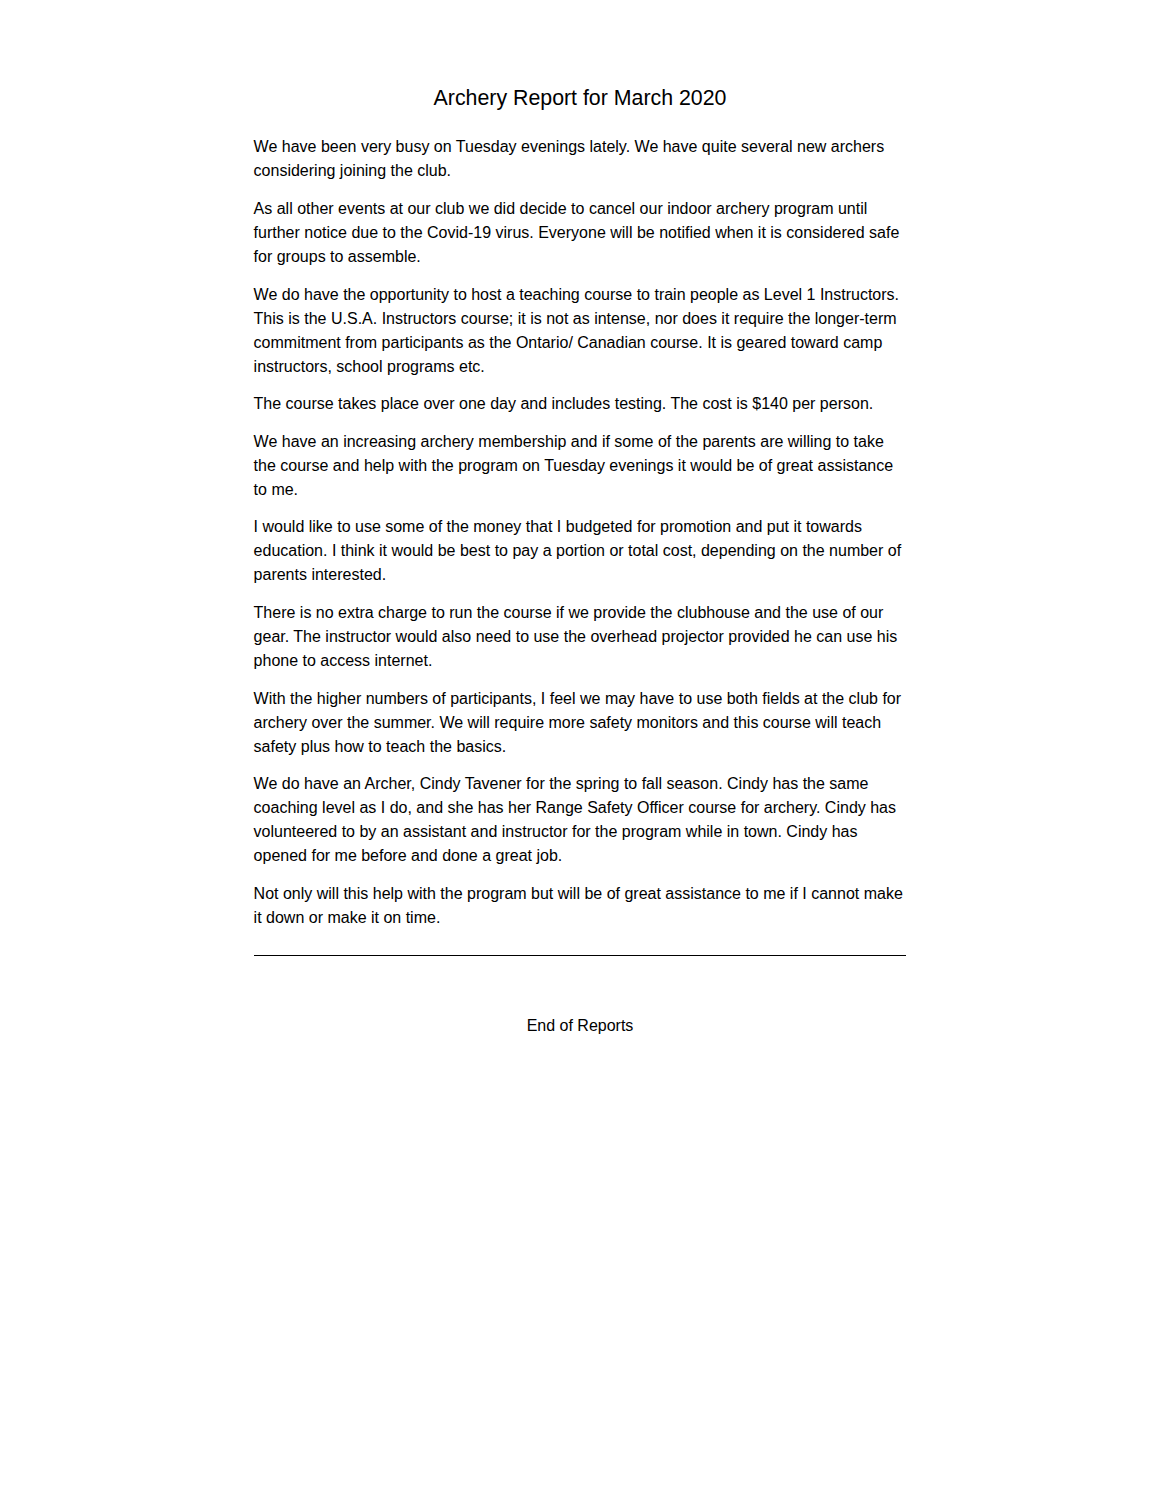Archery Report for March 2020
We have been very busy on Tuesday evenings lately. We have quite several new archers considering joining the club.
As all other events at our club we did decide to cancel our indoor archery program until further notice due to the Covid-19 virus. Everyone will be notified when it is considered safe for groups to assemble.
We do have the opportunity to host a teaching course to train people as Level 1 Instructors. This is the U.S.A. Instructors course; it is not as intense, nor does it require the longer-term commitment from participants as the Ontario/ Canadian course. It is geared toward camp instructors, school programs etc.
The course takes place over one day and includes testing. The cost is $140 per person.
We have an increasing archery membership and if some of the parents are willing to take the course and help with the program on Tuesday evenings it would be of great assistance to me.
I would like to use some of the money that I budgeted for promotion and put it towards education. I think it would be best to pay a portion or total cost, depending on the number of parents interested.
There is no extra charge to run the course if we provide the clubhouse and the use of our gear. The instructor would also need to use the overhead projector provided he can use his phone to access internet.
With the higher numbers of participants, I feel we may have to use both fields at the club for archery over the summer. We will require more safety monitors and this course will teach safety plus how to teach the basics.
We do have an Archer, Cindy Tavener for the spring to fall season. Cindy has the same coaching level as I do, and she has her Range Safety Officer course for archery. Cindy has volunteered to by an assistant and instructor for the program while in town. Cindy has opened for me before and done a great job.
Not only will this help with the program but will be of great assistance to me if I cannot make it down or make it on time.
End of Reports